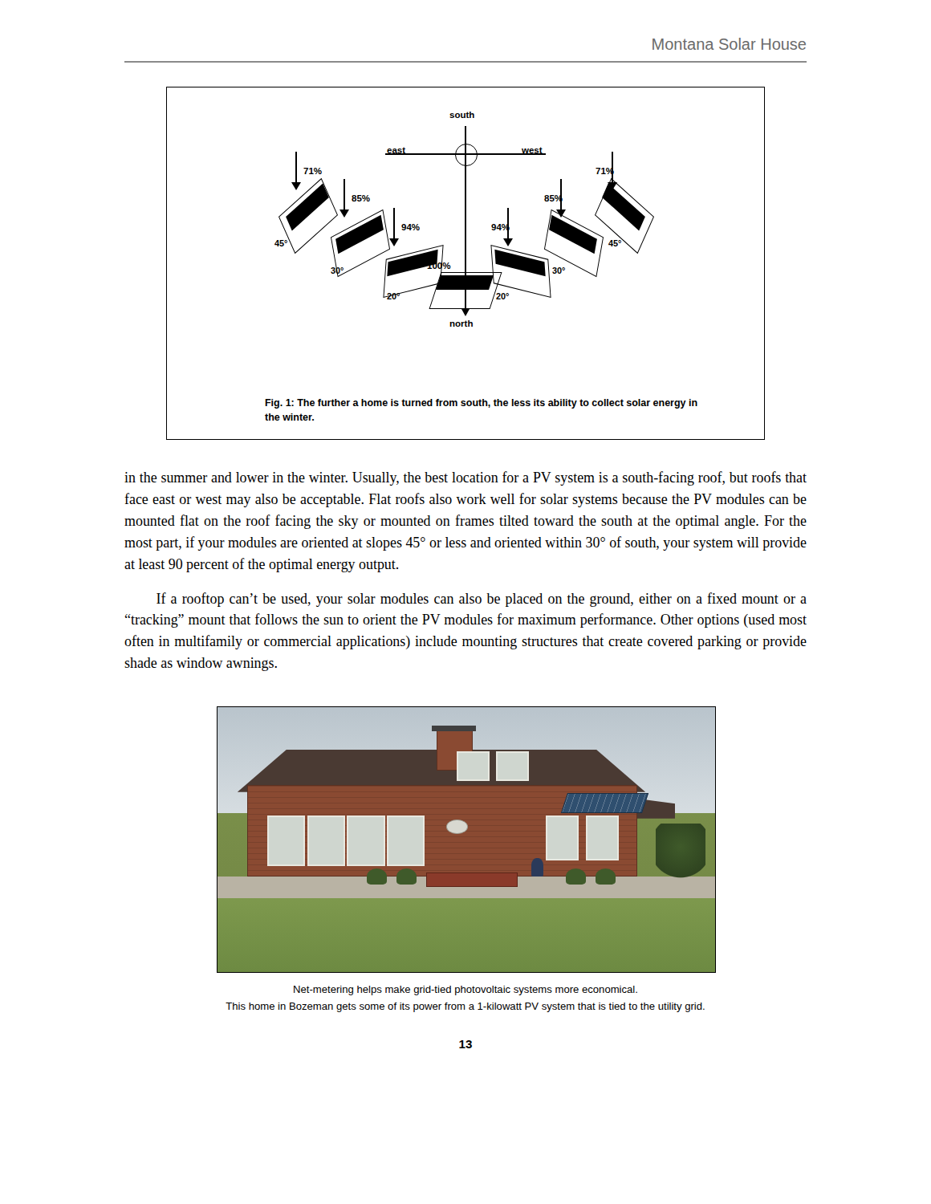Montana Solar House
south
east
west
north
71%
45°
85%
30°
94%
20°
100%
94%
20°
85%
30°
71%
45°
Fig. 1: The further a home is turned from south, the less its ability to collect solar energy in the winter.
in the summer and lower in the winter. Usually, the best location for a PV system is a south-facing roof, but roofs that face east or west may also be acceptable. Flat roofs also work well for solar systems because the PV modules can be mounted flat on the roof facing the sky or mounted on frames tilted toward the south at the optimal angle. For the most part, if your modules are oriented at slopes 45° or less and oriented within 30° of south, your system will provide at least 90 percent of the optimal energy output.
If a rooftop can’t be used, your solar modules can also be placed on the ground, either on a fixed mount or a “tracking” mount that follows the sun to orient the PV modules for maximum performance. Other options (used most often in multifamily or commercial applications) include mounting structures that create covered parking or provide shade as window awnings.
Net-metering helps make grid-tied photovoltaic systems more economical.
This home in Bozeman gets some of its power from a 1-kilowatt PV system that is tied to the utility grid.
13